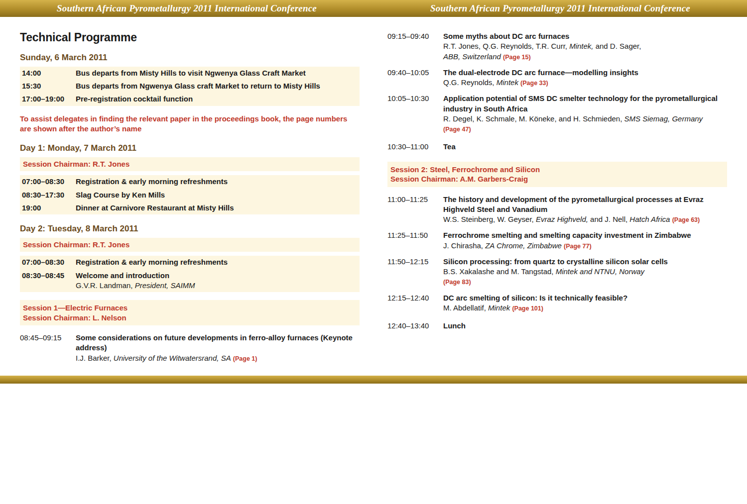Southern African Pyrometallurgy 2011 International Conference
Southern African Pyrometallurgy 2011 International Conference
Technical Programme
Sunday, 6 March 2011
| 14:00 | Bus departs from Misty Hills to visit Ngwenya Glass Craft Market |
| 15:30 | Bus departs from Ngwenya Glass craft Market to return to Misty Hills |
| 17:00–19:00 | Pre-registration cocktail function |
To assist delegates in finding the relevant paper in the proceedings book, the page numbers are shown after the author’s name
Day 1: Monday, 7 March 2011
Session Chairman: R.T. Jones
| 07:00–08:30 | Registration & early morning refreshments |
| 08:30–17:30 | Slag Course by Ken Mills |
| 19:00 | Dinner at Carnivore Restaurant at Misty Hills |
Day 2: Tuesday, 8 March 2011
Session Chairman: R.T. Jones
| 07:00–08:30 | Registration & early morning refreshments |
| 08:30–08:45 | Welcome and introduction G.V.R. Landman, President, SAIMM |
Session 1—Electric Furnaces Session Chairman: L. Nelson
| 08:45–09:15 | Some considerations on future developments in ferro-alloy furnaces (Keynote address) I.J. Barker, University of the Witwatersrand, SA (Page 1) |
| 09:15–09:40 | Some myths about DC arc furnaces R.T. Jones, Q.G. Reynolds, T.R. Curr, Mintek, and D. Sager, ABB, Switzerland (Page 15) |
| 09:40–10:05 | The dual-electrode DC arc furnace—modelling insights Q.G. Reynolds, Mintek (Page 33) |
| 10:05–10:30 | Application potential of SMS DC smelter technology for the pyrometallurgical industry in South Africa R. Degel, K. Schmale, M. Köneke, and H. Schmieden, SMS Siemag, Germany (Page 47) |
| 10:30–11:00 | Tea |
Session 2: Steel, Ferrochrome and Silicon Session Chairman: A.M. Garbers-Craig
| 11:00–11:25 | The history and development of the pyrometallurgical processes at Evraz Highveld Steel and Vanadium W.S. Steinberg, W. Geyser, Evraz Highveld, and J. Nell, Hatch Africa (Page 63) |
| 11:25–11:50 | Ferrochrome smelting and smelting capacity investment in Zimbabwe J. Chirasha, ZA Chrome, Zimbabwe (Page 77) |
| 11:50–12:15 | Silicon processing: from quartz to crystalline silicon solar cells B.S. Xakalashe and M. Tangstad, Mintek and NTNU, Norway (Page 83) |
| 12:15–12:40 | DC arc smelting of silicon: Is it technically feasible? M. Abdellatif, Mintek (Page 101) |
| 12:40–13:40 | Lunch |